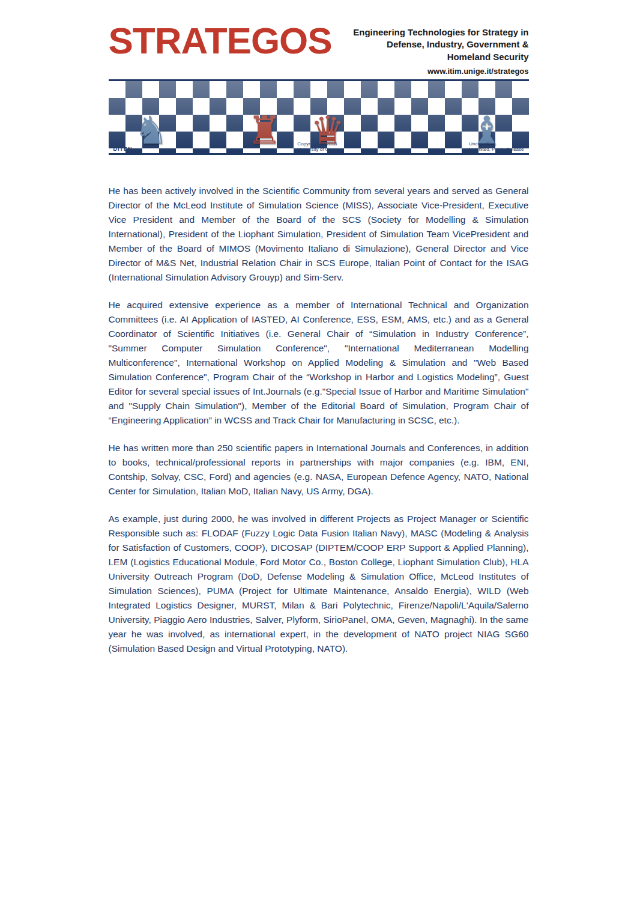STRATEGOS
Engineering Technologies for Strategy in
Defense, Industry, Government &
Homeland Security
www.itim.unige.it/strategos
♞ ♜ ♛ ♝ DITEN Copyright (c) 2018
University of Genoa Unclassified,
Unlimited, Public Release
He has been actively involved in the Scientific Community from several years and served as General Director of the McLeod Institute of Simulation Science (MISS), Associate Vice-President, Executive Vice President and Member of the Board of the SCS (Society for Modelling & Simulation International), President of the Liophant Simulation, President of Simulation Team VicePresident and Member of the Board of MIMOS (Movimento Italiano di Simulazione), General Director and Vice Director of M&S Net, Industrial Relation Chair in SCS Europe, Italian Point of Contact for the ISAG (International Simulation Advisory Grouyp) and Sim-Serv.
He acquired extensive experience as a member of International Technical and Organization Committees (i.e. AI Application of IASTED, AI Conference, ESS, ESM, AMS, etc.) and as a General Coordinator of Scientific Initiatives (i.e. General Chair of “Simulation in Industry Conference”, "Summer Computer Simulation Conference", "International Mediterranean Modelling Multiconference", International Workshop on Applied Modeling & Simulation and "Web Based Simulation Conference", Program Chair of the “Workshop in Harbor and Logistics Modeling”, Guest Editor for several special issues of Int.Journals (e.g."Special Issue of Harbor and Maritime Simulation" and "Supply Chain Simulation"), Member of the Editorial Board of Simulation, Program Chair of “Engineering Application” in WCSS and Track Chair for Manufacturing in SCSC, etc.).
He has written more than 250 scientific papers in International Journals and Conferences, in addition to books, technical/professional reports in partnerships with major companies (e.g. IBM, ENI, Contship, Solvay, CSC, Ford) and agencies (e.g. NASA, European Defence Agency, NATO, National Center for Simulation, Italian MoD, Italian Navy, US Army, DGA).
As example, just during 2000, he was involved in different Projects as Project Manager or Scientific Responsible such as: FLODAF (Fuzzy Logic Data Fusion Italian Navy), MASC (Modeling & Analysis for Satisfaction of Customers, COOP), DICOSAP (DIPTEM/COOP ERP Support & Applied Planning), LEM (Logistics Educational Module, Ford Motor Co., Boston College, Liophant Simulation Club), HLA University Outreach Program (DoD, Defense Modeling & Simulation Office, McLeod Institutes of Simulation Sciences), PUMA (Project for Ultimate Maintenance, Ansaldo Energia), WILD (Web Integrated Logistics Designer, MURST, Milan & Bari Polytechnic, Firenze/Napoli/L'Aquila/Salerno University, Piaggio Aero Industries, Salver, Plyform, SirioPanel, OMA, Geven, Magnaghi). In the same year he was involved, as international expert, in the development of NATO project NIAG SG60 (Simulation Based Design and Virtual Prototyping, NATO).